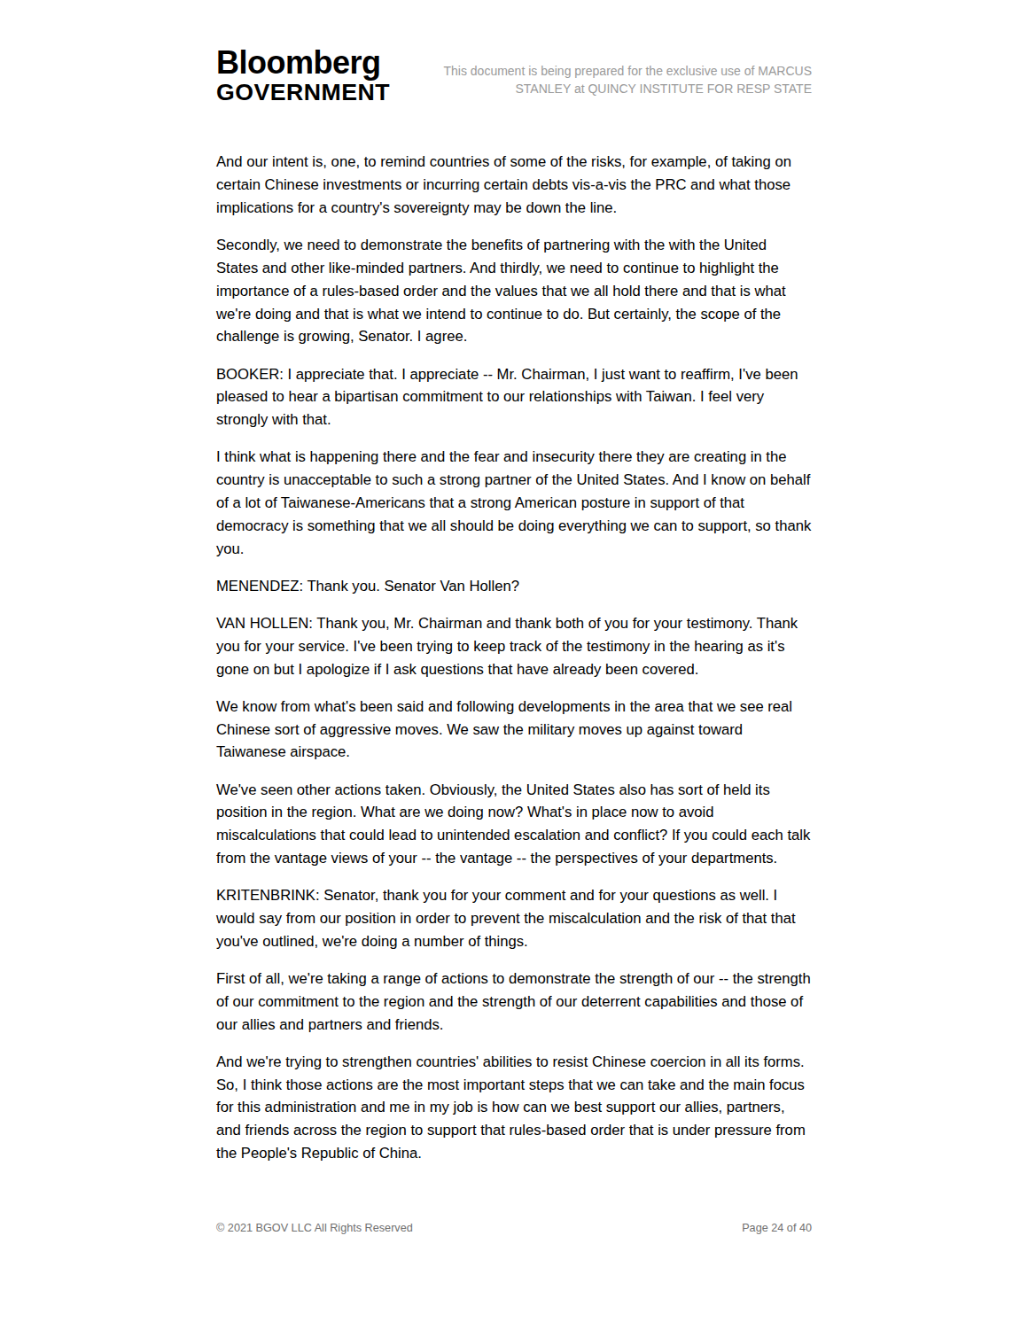Bloomberg GOVERNMENT
This document is being prepared for the exclusive use of MARCUS STANLEY at QUINCY INSTITUTE FOR RESP STATE
And our intent is, one, to remind countries of some of the risks, for example, of taking on certain Chinese investments or incurring certain debts vis-a-vis the PRC and what those implications for a country's sovereignty may be down the line.
Secondly, we need to demonstrate the benefits of partnering with the with the United States and other like-minded partners. And thirdly, we need to continue to highlight the importance of a rules-based order and the values that we all hold there and that is what we're doing and that is what we intend to continue to do. But certainly, the scope of the challenge is growing, Senator. I agree.
BOOKER: I appreciate that. I appreciate -- Mr. Chairman, I just want to reaffirm, I've been pleased to hear a bipartisan commitment to our relationships with Taiwan. I feel very strongly with that.
I think what is happening there and the fear and insecurity there they are creating in the country is unacceptable to such a strong partner of the United States. And I know on behalf of a lot of Taiwanese-Americans that a strong American posture in support of that democracy is something that we all should be doing everything we can to support, so thank you.
MENENDEZ: Thank you. Senator Van Hollen?
VAN HOLLEN: Thank you, Mr. Chairman and thank both of you for your testimony. Thank you for your service. I've been trying to keep track of the testimony in the hearing as it's gone on but I apologize if I ask questions that have already been covered.
We know from what's been said and following developments in the area that we see real Chinese sort of aggressive moves. We saw the military moves up against toward Taiwanese airspace.
We've seen other actions taken. Obviously, the United States also has sort of held its position in the region. What are we doing now? What's in place now to avoid miscalculations that could lead to unintended escalation and conflict? If you could each talk from the vantage views of your -- the vantage -- the perspectives of your departments.
KRITENBRINK: Senator, thank you for your comment and for your questions as well. I would say from our position in order to prevent the miscalculation and the risk of that that you've outlined, we're doing a number of things.
First of all, we're taking a range of actions to demonstrate the strength of our -- the strength of our commitment to the region and the strength of our deterrent capabilities and those of our allies and partners and friends.
And we're trying to strengthen countries' abilities to resist Chinese coercion in all its forms. So, I think those actions are the most important steps that we can take and the main focus for this administration and me in my job is how can we best support our allies, partners, and friends across the region to support that rules-based order that is under pressure from the People's Republic of China.
© 2021 BGOV LLC All Rights Reserved
Page 24 of 40